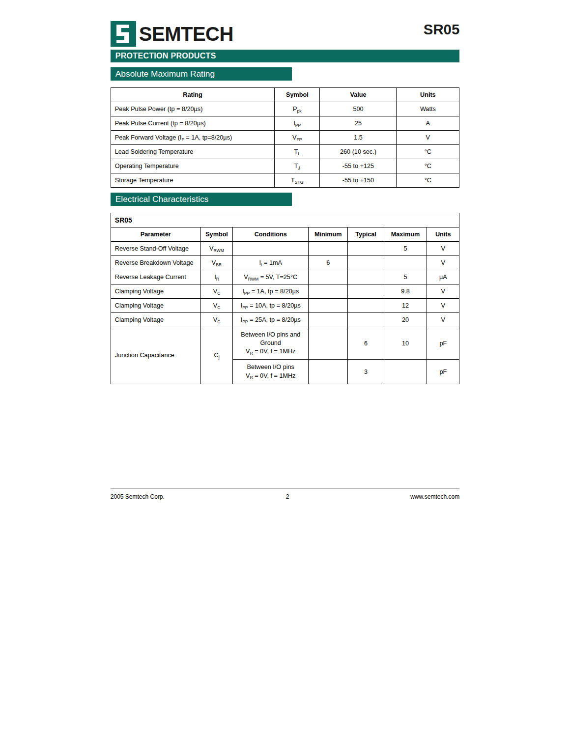SEMTECH
SR05
PROTECTION PRODUCTS
Absolute Maximum Rating
| Rating | Symbol | Value | Units |
| --- | --- | --- | --- |
| Peak Pulse Power (tp = 8/20µs) | P pk | 500 | Watts |
| Peak Pulse Current (tp = 8/20µs) | I PP | 25 | A |
| Peak Forward Voltage (I F = 1A, tp=8/20µs) | V FP | 1.5 | V |
| Lead Soldering Temperature | T L | 260 (10 sec.) | °C |
| Operating Temperature | T J | -55 to +125 | °C |
| Storage Temperature | T STG | -55 to +150 | °C |
Electrical Characteristics
| SR05 |
| Parameter | Symbol | Conditions | Minimum | Typical | Maximum | Units |
| Reverse Stand-Off Voltage | V RWM | | | | 5 | V |
| Reverse Breakdown Voltage | V BR | I t = 1mA | 6 | | | V |
| Reverse Leakage Current | I R | V RWM = 5V, T=25°C | | | 5 | µA |
| Clamping Voltage | V C | I PP = 1A, tp = 8/20µs | | | 9.8 | V |
| Clamping Voltage | V C | I PP = 10A, tp = 8/20µs | | | 12 | V |
| Clamping Voltage | V C | I PP = 25A, tp = 8/20µs | | | 20 | V |
| Junction Capacitance | C j | Between I/O pins and Ground V R = 0V, f = 1MHz | | 6 | 10 | pF |
| Between I/O pins V R = 0V, f = 1MHz | | 3 | | pF |
2005 Semtech Corp.
2
www.semtech.com